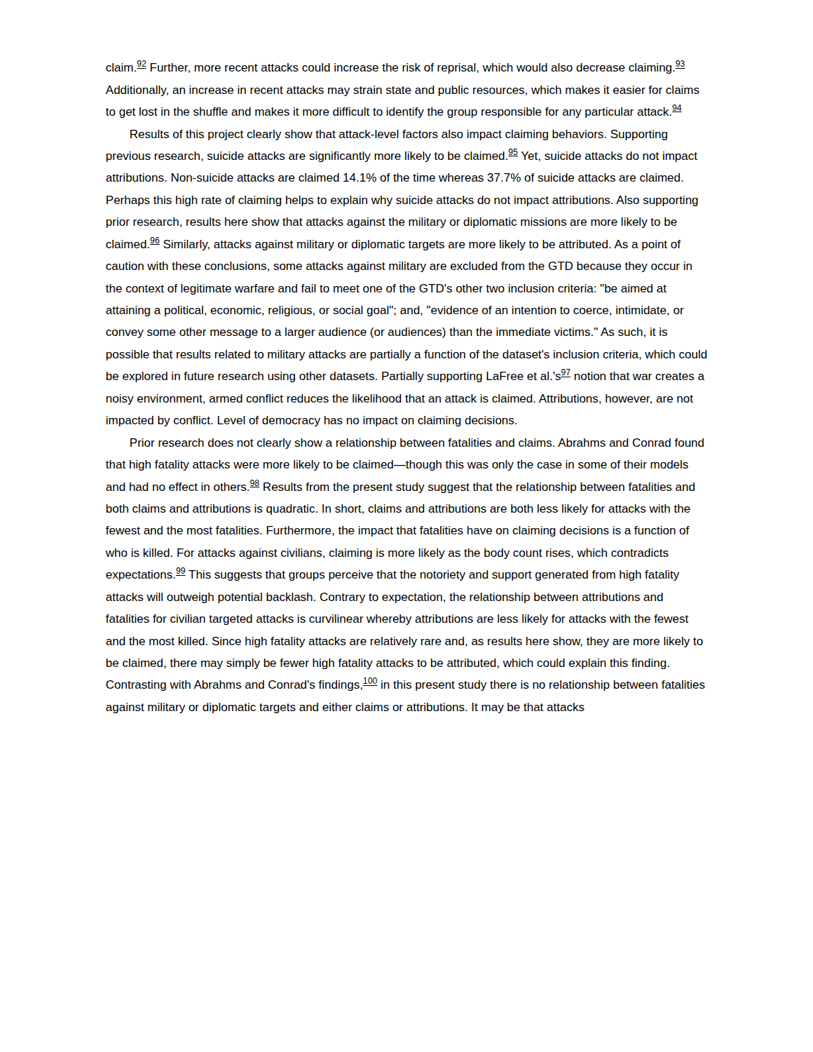claim.92 Further, more recent attacks could increase the risk of reprisal, which would also decrease claiming.93 Additionally, an increase in recent attacks may strain state and public resources, which makes it easier for claims to get lost in the shuffle and makes it more difficult to identify the group responsible for any particular attack.94
Results of this project clearly show that attack-level factors also impact claiming behaviors. Supporting previous research, suicide attacks are significantly more likely to be claimed.95 Yet, suicide attacks do not impact attributions. Non-suicide attacks are claimed 14.1% of the time whereas 37.7% of suicide attacks are claimed. Perhaps this high rate of claiming helps to explain why suicide attacks do not impact attributions. Also supporting prior research, results here show that attacks against the military or diplomatic missions are more likely to be claimed.96 Similarly, attacks against military or diplomatic targets are more likely to be attributed. As a point of caution with these conclusions, some attacks against military are excluded from the GTD because they occur in the context of legitimate warfare and fail to meet one of the GTD's other two inclusion criteria: "be aimed at attaining a political, economic, religious, or social goal"; and, "evidence of an intention to coerce, intimidate, or convey some other message to a larger audience (or audiences) than the immediate victims." As such, it is possible that results related to military attacks are partially a function of the dataset's inclusion criteria, which could be explored in future research using other datasets. Partially supporting LaFree et al.'s97 notion that war creates a noisy environment, armed conflict reduces the likelihood that an attack is claimed. Attributions, however, are not impacted by conflict. Level of democracy has no impact on claiming decisions.
Prior research does not clearly show a relationship between fatalities and claims. Abrahms and Conrad found that high fatality attacks were more likely to be claimed—though this was only the case in some of their models and had no effect in others.98 Results from the present study suggest that the relationship between fatalities and both claims and attributions is quadratic. In short, claims and attributions are both less likely for attacks with the fewest and the most fatalities. Furthermore, the impact that fatalities have on claiming decisions is a function of who is killed. For attacks against civilians, claiming is more likely as the body count rises, which contradicts expectations.99 This suggests that groups perceive that the notoriety and support generated from high fatality attacks will outweigh potential backlash. Contrary to expectation, the relationship between attributions and fatalities for civilian targeted attacks is curvilinear whereby attributions are less likely for attacks with the fewest and the most killed. Since high fatality attacks are relatively rare and, as results here show, they are more likely to be claimed, there may simply be fewer high fatality attacks to be attributed, which could explain this finding. Contrasting with Abrahms and Conrad's findings,100 in this present study there is no relationship between fatalities against military or diplomatic targets and either claims or attributions. It may be that attacks